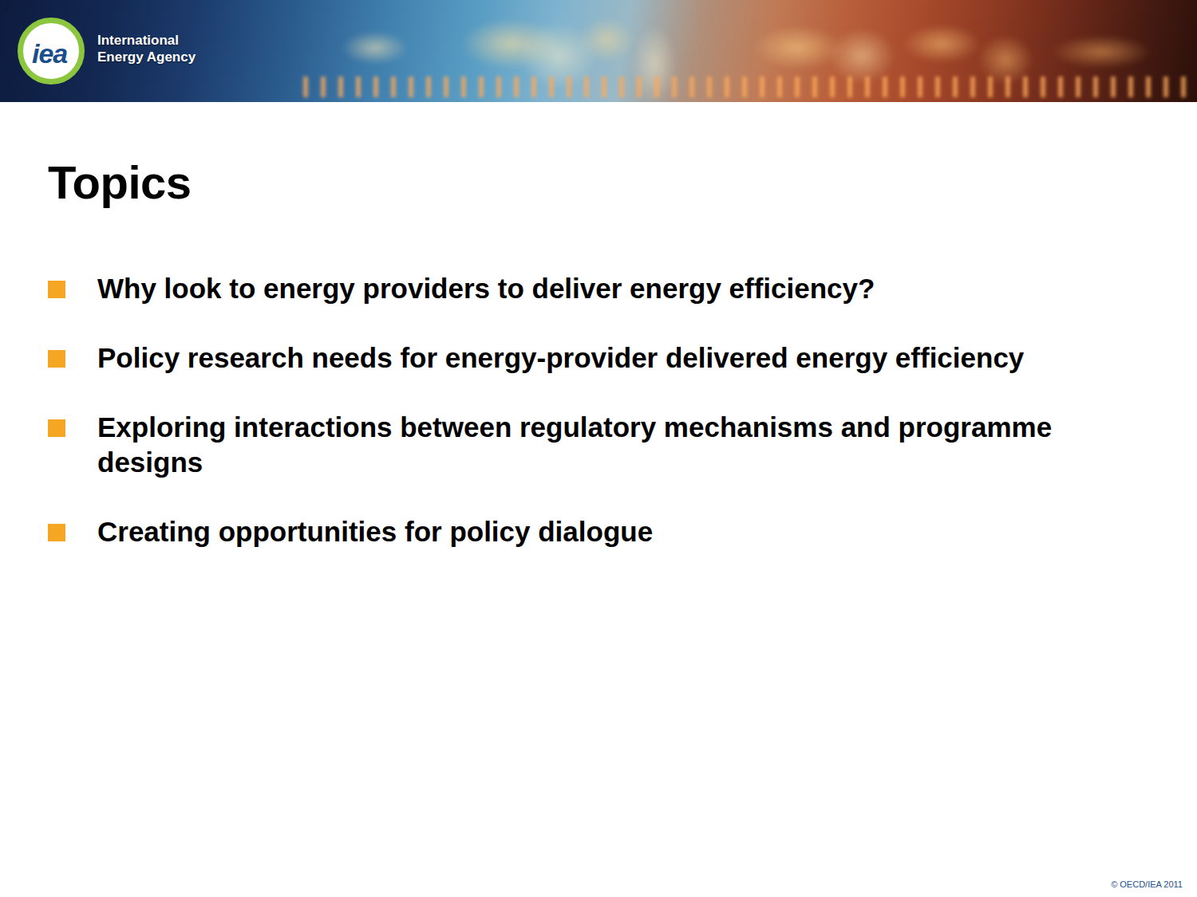iea
International
Energy Agency
Topics
Why look to energy providers to deliver energy efficiency?
Policy research needs for energy-provider delivered energy efficiency
Exploring interactions between regulatory mechanisms and programme designs
Creating opportunities for policy dialogue
© OECD/IEA 2011